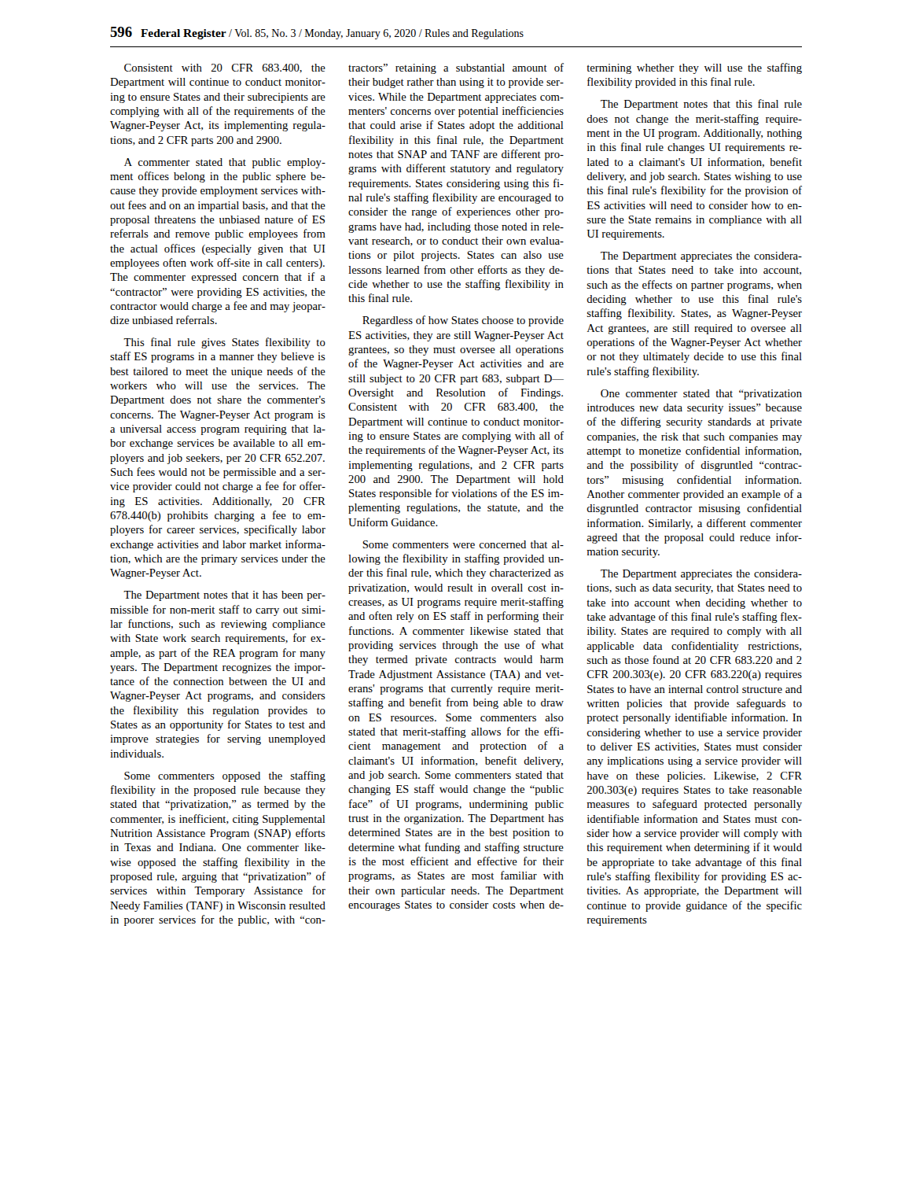596 Federal Register / Vol. 85, No. 3 / Monday, January 6, 2020 / Rules and Regulations
Consistent with 20 CFR 683.400, the Department will continue to conduct monitoring to ensure States and their subrecipients are complying with all of the requirements of the Wagner-Peyser Act, its implementing regulations, and 2 CFR parts 200 and 2900.
A commenter stated that public employment offices belong in the public sphere because they provide employment services without fees and on an impartial basis, and that the proposal threatens the unbiased nature of ES referrals and remove public employees from the actual offices (especially given that UI employees often work off-site in call centers). The commenter expressed concern that if a “contractor” were providing ES activities, the contractor would charge a fee and may jeopardize unbiased referrals.
This final rule gives States flexibility to staff ES programs in a manner they believe is best tailored to meet the unique needs of the workers who will use the services. The Department does not share the commenter's concerns. The Wagner-Peyser Act program is a universal access program requiring that labor exchange services be available to all employers and job seekers, per 20 CFR 652.207. Such fees would not be permissible and a service provider could not charge a fee for offering ES activities. Additionally, 20 CFR 678.440(b) prohibits charging a fee to employers for career services, specifically labor exchange activities and labor market information, which are the primary services under the Wagner-Peyser Act.
The Department notes that it has been permissible for non-merit staff to carry out similar functions, such as reviewing compliance with State work search requirements, for example, as part of the REA program for many years. The Department recognizes the importance of the connection between the UI and Wagner-Peyser Act programs, and considers the flexibility this regulation provides to States as an opportunity for States to test and improve strategies for serving unemployed individuals.
Some commenters opposed the staffing flexibility in the proposed rule because they stated that “privatization,” as termed by the commenter, is inefficient, citing Supplemental Nutrition Assistance Program (SNAP) efforts in Texas and Indiana. One commenter likewise opposed the staffing flexibility in the proposed rule, arguing that “privatization” of services within Temporary Assistance for Needy Families (TANF) in Wisconsin resulted in poorer services for the public, with “contractors” retaining a substantial amount of their budget rather than using it to provide services. While the Department appreciates commenters' concerns over potential inefficiencies that could arise if States adopt the additional flexibility in this final rule, the Department notes that SNAP and TANF are different programs with different statutory and regulatory requirements. States considering using this final rule's staffing flexibility are encouraged to consider the range of experiences other programs have had, including those noted in relevant research, or to conduct their own evaluations or pilot projects. States can also use lessons learned from other efforts as they decide whether to use the staffing flexibility in this final rule.
Regardless of how States choose to provide ES activities, they are still Wagner-Peyser Act grantees, so they must oversee all operations of the Wagner-Peyser Act activities and are still subject to 20 CFR part 683, subpart D—Oversight and Resolution of Findings. Consistent with 20 CFR 683.400, the Department will continue to conduct monitoring to ensure States are complying with all of the requirements of the Wagner-Peyser Act, its implementing regulations, and 2 CFR parts 200 and 2900. The Department will hold States responsible for violations of the ES implementing regulations, the statute, and the Uniform Guidance.
Some commenters were concerned that allowing the flexibility in staffing provided under this final rule, which they characterized as privatization, would result in overall cost increases, as UI programs require merit-staffing and often rely on ES staff in performing their functions. A commenter likewise stated that providing services through the use of what they termed private contracts would harm Trade Adjustment Assistance (TAA) and veterans' programs that currently require merit-staffing and benefit from being able to draw on ES resources. Some commenters also stated that merit-staffing allows for the efficient management and protection of a claimant's UI information, benefit delivery, and job search. Some commenters stated that changing ES staff would change the “public face” of UI programs, undermining public trust in the organization. The Department has determined States are in the best position to determine what funding and staffing structure is the most efficient and effective for their programs, as States are most familiar with their own particular needs. The Department encourages States to consider costs when determining whether they will use the staffing flexibility provided in this final rule.
The Department notes that this final rule does not change the merit-staffing requirement in the UI program. Additionally, nothing in this final rule changes UI requirements related to a claimant's UI information, benefit delivery, and job search. States wishing to use this final rule's flexibility for the provision of ES activities will need to consider how to ensure the State remains in compliance with all UI requirements.
The Department appreciates the considerations that States need to take into account, such as the effects on partner programs, when deciding whether to use this final rule's staffing flexibility. States, as Wagner-Peyser Act grantees, are still required to oversee all operations of the Wagner-Peyser Act whether or not they ultimately decide to use this final rule's staffing flexibility.
One commenter stated that “privatization introduces new data security issues” because of the differing security standards at private companies, the risk that such companies may attempt to monetize confidential information, and the possibility of disgruntled “contractors” misusing confidential information. Another commenter provided an example of a disgruntled contractor misusing confidential information. Similarly, a different commenter agreed that the proposal could reduce information security.
The Department appreciates the considerations, such as data security, that States need to take into account when deciding whether to take advantage of this final rule's staffing flexibility. States are required to comply with all applicable data confidentiality restrictions, such as those found at 20 CFR 683.220 and 2 CFR 200.303(e). 20 CFR 683.220(a) requires States to have an internal control structure and written policies that provide safeguards to protect personally identifiable information. In considering whether to use a service provider to deliver ES activities, States must consider any implications using a service provider will have on these policies. Likewise, 2 CFR 200.303(e) requires States to take reasonable measures to safeguard protected personally identifiable information and States must consider how a service provider will comply with this requirement when determining if it would be appropriate to take advantage of this final rule's staffing flexibility for providing ES activities. As appropriate, the Department will continue to provide guidance of the specific requirements